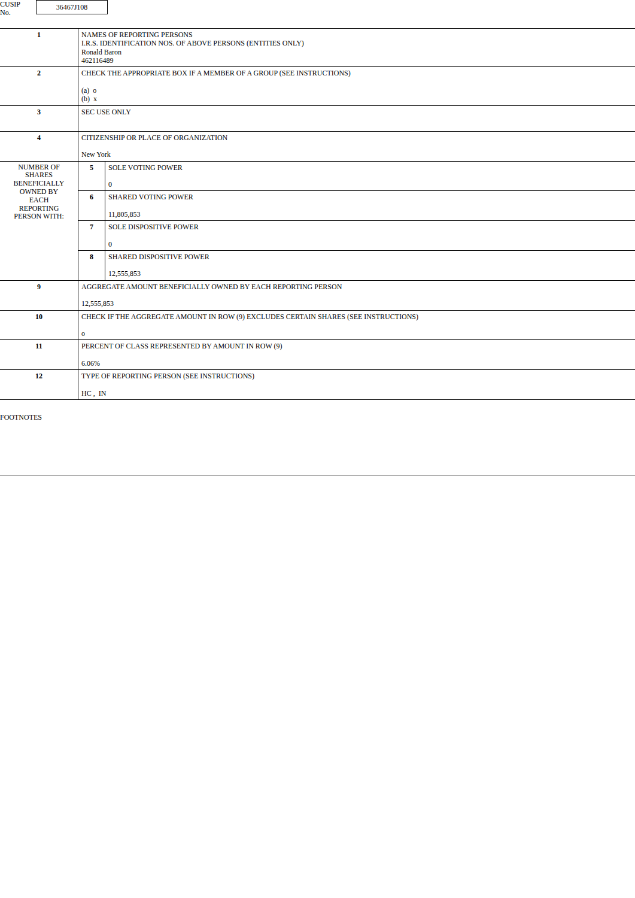CUSIP
No.
36467J108
| 1 | NAMES OF REPORTING PERSONS I.R.S. IDENTIFICATION NOS. OF ABOVE PERSONS (ENTITIES ONLY) Ronald Baron 462116489 |
| 2 | CHECK THE APPROPRIATE BOX IF A MEMBER OF A GROUP (SEE INSTRUCTIONS) (a) o (b) x |
| 3 | SEC USE ONLY |
| 4 | CITIZENSHIP OR PLACE OF ORGANIZATION New York |
| NUMBER OF SHARES BENEFICIALLY OWNED BY EACH REPORTING PERSON WITH: | 5 | SOLE VOTING POWER 0 |
| 6 | SHARED VOTING POWER 11,805,853 |
| 7 | SOLE DISPOSITIVE POWER 0 |
| 8 | SHARED DISPOSITIVE POWER 12,555,853 |
| 9 | AGGREGATE AMOUNT BENEFICIALLY OWNED BY EACH REPORTING PERSON 12,555,853 |
| 10 | CHECK IF THE AGGREGATE AMOUNT IN ROW (9) EXCLUDES CERTAIN SHARES (SEE INSTRUCTIONS) o |
| 11 | PERCENT OF CLASS REPRESENTED BY AMOUNT IN ROW (9) 6.06% |
| 12 | TYPE OF REPORTING PERSON (SEE INSTRUCTIONS) HC , IN |
FOOTNOTES